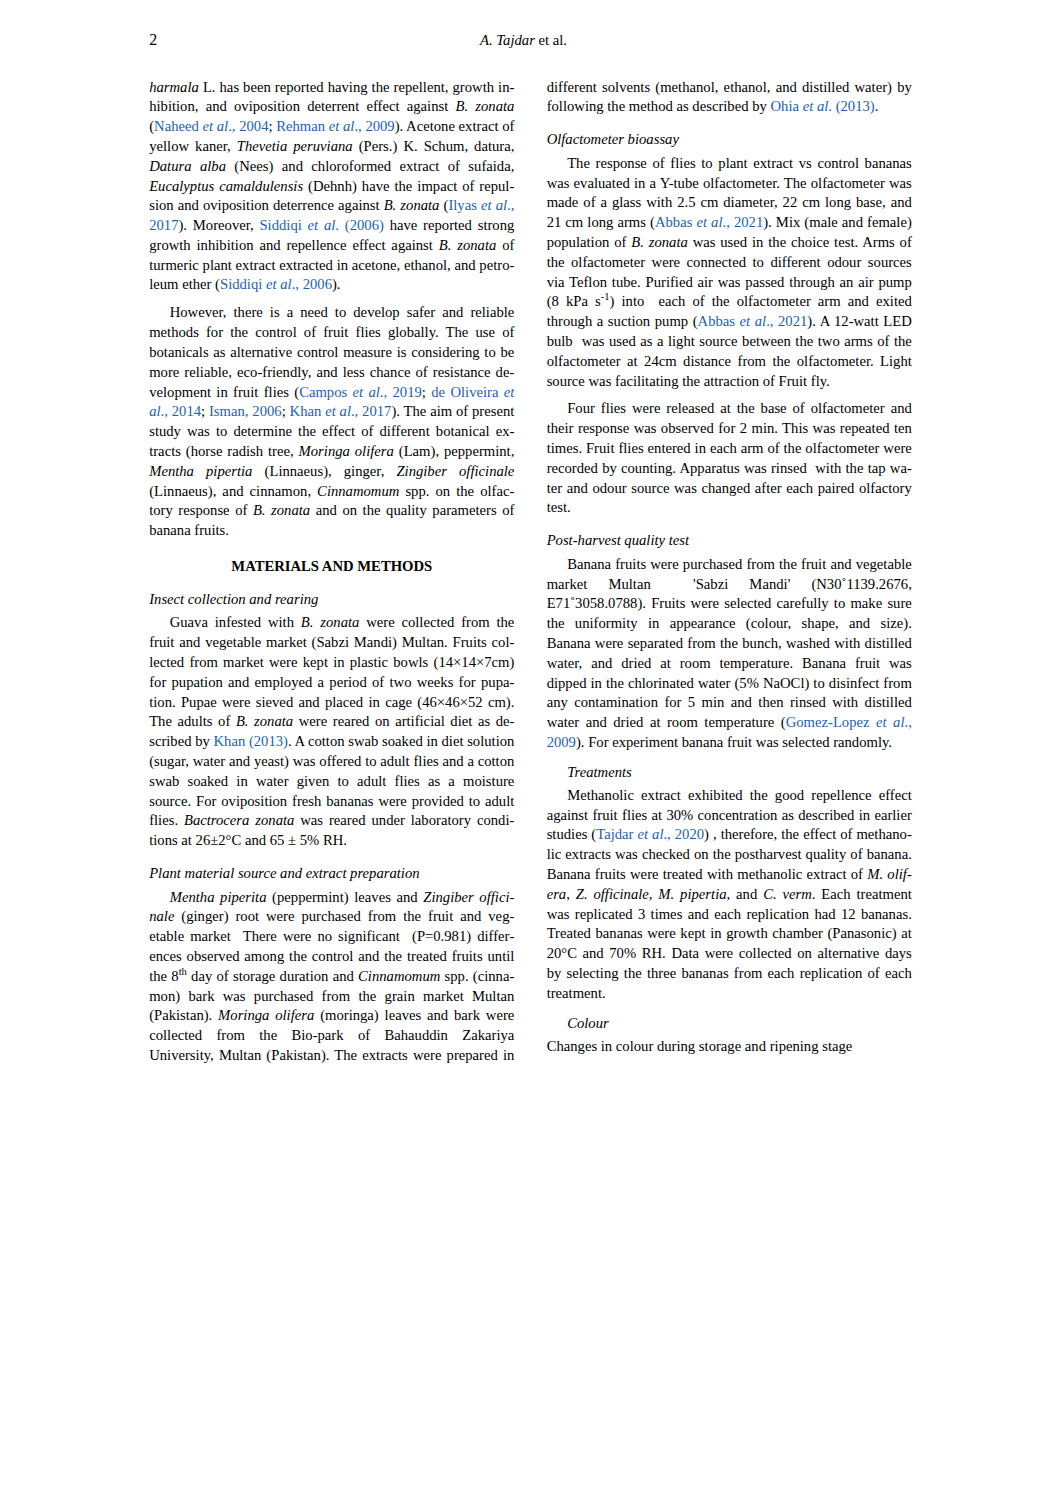2 A. Tajdar et al.
harmala L. has been reported having the repellent, growth inhibition, and oviposition deterrent effect against B. zonata (Naheed et al., 2004; Rehman et al., 2009). Acetone extract of yellow kaner, Thevetia peruviana (Pers.) K. Schum, datura, Datura alba (Nees) and chloroformed extract of sufaida, Eucalyptus camaldulensis (Dehnh) have the impact of repulsion and oviposition deterrence against B. zonata (Ilyas et al., 2017). Moreover, Siddiqi et al. (2006) have reported strong growth inhibition and repellence effect against B. zonata of turmeric plant extract extracted in acetone, ethanol, and petroleum ether (Siddiqi et al., 2006).
However, there is a need to develop safer and reliable methods for the control of fruit flies globally. The use of botanicals as alternative control measure is considering to be more reliable, eco-friendly, and less chance of resistance development in fruit flies (Campos et al., 2019; de Oliveira et al., 2014; Isman, 2006; Khan et al., 2017). The aim of present study was to determine the effect of different botanical extracts (horse radish tree, Moringa olifera (Lam), peppermint, Mentha pipertia (Linnaeus), ginger, Zingiber officinale (Linnaeus), and cinnamon, Cinnamomum spp. on the olfactory response of B. zonata and on the quality parameters of banana fruits.
Materials and Methods
Insect collection and rearing
Guava infested with B. zonata were collected from the fruit and vegetable market (Sabzi Mandi) Multan. Fruits collected from market were kept in plastic bowls (14×14×7cm) for pupation and employed a period of two weeks for pupation. Pupae were sieved and placed in cage (46×46×52 cm). The adults of B. zonata were reared on artificial diet as described by Khan (2013). A cotton swab soaked in diet solution (sugar, water and yeast) was offered to adult flies and a cotton swab soaked in water given to adult flies as a moisture source. For oviposition fresh bananas were provided to adult flies. Bactrocera zonata was reared under laboratory conditions at 26±2°C and 65 ± 5% RH.
Plant material source and extract preparation
Mentha piperita (peppermint) leaves and Zingiber officinale (ginger) root were purchased from the fruit and vegetable market There were no significant (P=0.981) differences observed among the control and the treated fruits until the 8th day of storage duration and Cinnamomum spp. (cinnamon) bark was purchased from the grain market Multan (Pakistan). Moringa olifera (moringa) leaves and bark were collected from the Bio-park of Bahauddin Zakariya University, Multan (Pakistan). The extracts were prepared in different solvents (methanol, ethanol, and distilled water) by following the method as described by Ohia et al. (2013).
Olfactometer bioassay
The response of flies to plant extract vs control bananas was evaluated in a Y-tube olfactometer. The olfactometer was made of a glass with 2.5 cm diameter, 22 cm long base, and 21 cm long arms (Abbas et al., 2021). Mix (male and female) population of B. zonata was used in the choice test. Arms of the olfactometer were connected to different odour sources via Teflon tube. Purified air was passed through an air pump (8 kPa s-1) into each of the olfactometer arm and exited through a suction pump (Abbas et al., 2021). A 12-watt LED bulb was used as a light source between the two arms of the olfactometer at 24cm distance from the olfactometer. Light source was facilitating the attraction of Fruit fly.
Four flies were released at the base of olfactometer and their response was observed for 2 min. This was repeated ten times. Fruit flies entered in each arm of the olfactometer were recorded by counting. Apparatus was rinsed with the tap water and odour source was changed after each paired olfactory test.
Post-harvest quality test
Banana fruits were purchased from the fruit and vegetable market Multan 'Sabzi Mandi' (N30˚1139.2676, E71˚3058.0788). Fruits were selected carefully to make sure the uniformity in appearance (colour, shape, and size). Banana were separated from the bunch, washed with distilled water, and dried at room temperature. Banana fruit was dipped in the chlorinated water (5% NaOCl) to disinfect from any contamination for 5 min and then rinsed with distilled water and dried at room temperature (Gomez-Lopez et al., 2009). For experiment banana fruit was selected randomly.
Treatments
Methanolic extract exhibited the good repellence effect against fruit flies at 30% concentration as described in earlier studies (Tajdar et al., 2020) , therefore, the effect of methanolic extracts was checked on the postharvest quality of banana. Banana fruits were treated with methanolic extract of M. olifera, Z. officinale, M. pipertia, and C. verm. Each treatment was replicated 3 times and each replication had 12 bananas. Treated bananas were kept in growth chamber (Panasonic) at 20°C and 70% RH. Data were collected on alternative days by selecting the three bananas from each replication of each treatment.
Colour
Changes in colour during storage and ripening stage